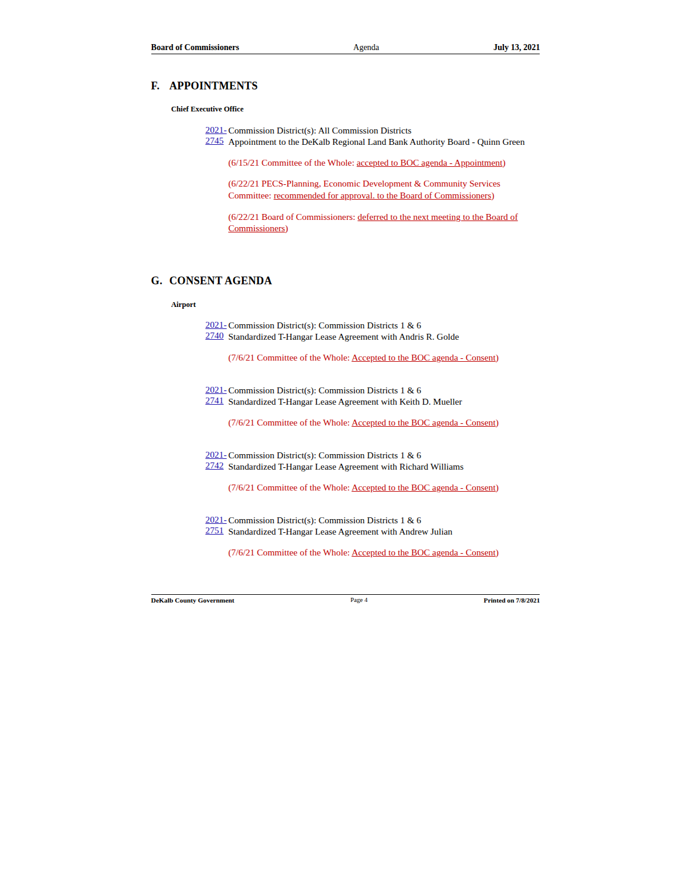Board of Commissioners
Agenda
July 13, 2021
F. APPOINTMENTS
Chief Executive Office
2021-2745
Commission District(s): All Commission Districts
Appointment to the DeKalb Regional Land Bank Authority Board - Quinn Green
(6/15/21 Committee of the Whole: accepted to BOC agenda - Appointment)
(6/22/21 PECS-Planning, Economic Development & Community Services Committee: recommended for approval. to the Board of Commissioners)
(6/22/21 Board of Commissioners: deferred to the next meeting to the Board of Commissioners)
G. CONSENT AGENDA
Airport
2021-2740
Commission District(s): Commission Districts 1 & 6
Standardized T-Hangar Lease Agreement with Andris R. Golde
(7/6/21 Committee of the Whole: Accepted to the BOC agenda - Consent)
2021-2741
Commission District(s): Commission Districts 1 & 6
Standardized T-Hangar Lease Agreement with Keith D. Mueller
(7/6/21 Committee of the Whole: Accepted to the BOC agenda - Consent)
2021-2742
Commission District(s): Commission Districts 1 & 6
Standardized T-Hangar Lease Agreement with Richard Williams
(7/6/21 Committee of the Whole: Accepted to the BOC agenda - Consent)
2021-2751
Commission District(s): Commission Districts 1 & 6
Standardized T-Hangar Lease Agreement with Andrew Julian
(7/6/21 Committee of the Whole: Accepted to the BOC agenda - Consent)
DeKalb County Government
Page 4
Printed on 7/8/2021